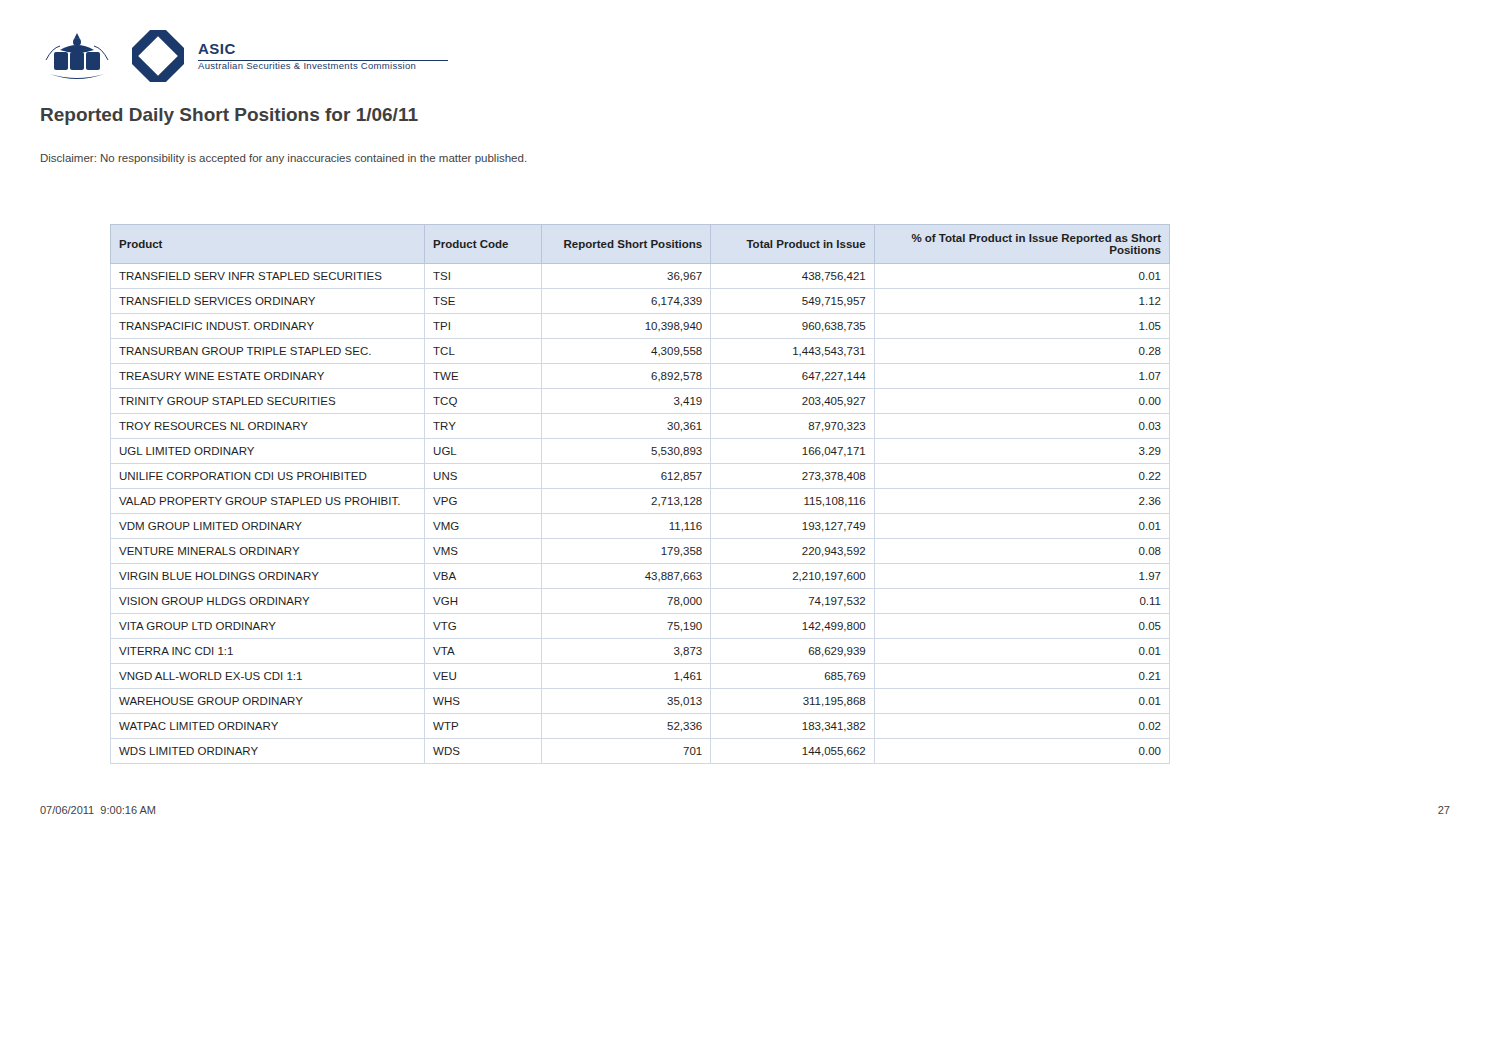ASIC
Australian Securities & Investments Commission
Reported Daily Short Positions for 1/06/11
Disclaimer: No responsibility is accepted for any inaccuracies contained in the matter published.
| Product | Product Code | Reported Short Positions | Total Product in Issue | % of Total Product in Issue Reported as Short Positions |
| --- | --- | --- | --- | --- |
| TRANSFIELD SERV INFR STAPLED SECURITIES | TSI | 36,967 | 438,756,421 | 0.01 |
| TRANSFIELD SERVICES ORDINARY | TSE | 6,174,339 | 549,715,957 | 1.12 |
| TRANSPACIFIC INDUST. ORDINARY | TPI | 10,398,940 | 960,638,735 | 1.05 |
| TRANSURBAN GROUP TRIPLE STAPLED SEC. | TCL | 4,309,558 | 1,443,543,731 | 0.28 |
| TREASURY WINE ESTATE ORDINARY | TWE | 6,892,578 | 647,227,144 | 1.07 |
| TRINITY GROUP STAPLED SECURITIES | TCQ | 3,419 | 203,405,927 | 0.00 |
| TROY RESOURCES NL ORDINARY | TRY | 30,361 | 87,970,323 | 0.03 |
| UGL LIMITED ORDINARY | UGL | 5,530,893 | 166,047,171 | 3.29 |
| UNILIFE CORPORATION CDI US PROHIBITED | UNS | 612,857 | 273,378,408 | 0.22 |
| VALAD PROPERTY GROUP STAPLED US PROHIBIT. | VPG | 2,713,128 | 115,108,116 | 2.36 |
| VDM GROUP LIMITED ORDINARY | VMG | 11,116 | 193,127,749 | 0.01 |
| VENTURE MINERALS ORDINARY | VMS | 179,358 | 220,943,592 | 0.08 |
| VIRGIN BLUE HOLDINGS ORDINARY | VBA | 43,887,663 | 2,210,197,600 | 1.97 |
| VISION GROUP HLDGS ORDINARY | VGH | 78,000 | 74,197,532 | 0.11 |
| VITA GROUP LTD ORDINARY | VTG | 75,190 | 142,499,800 | 0.05 |
| VITERRA INC CDI 1:1 | VTA | 3,873 | 68,629,939 | 0.01 |
| VNGD ALL-WORLD EX-US CDI 1:1 | VEU | 1,461 | 685,769 | 0.21 |
| WAREHOUSE GROUP ORDINARY | WHS | 35,013 | 311,195,868 | 0.01 |
| WATPAC LIMITED ORDINARY | WTP | 52,336 | 183,341,382 | 0.02 |
| WDS LIMITED ORDINARY | WDS | 701 | 144,055,662 | 0.00 |
07/06/2011 9:00:16 AM
27